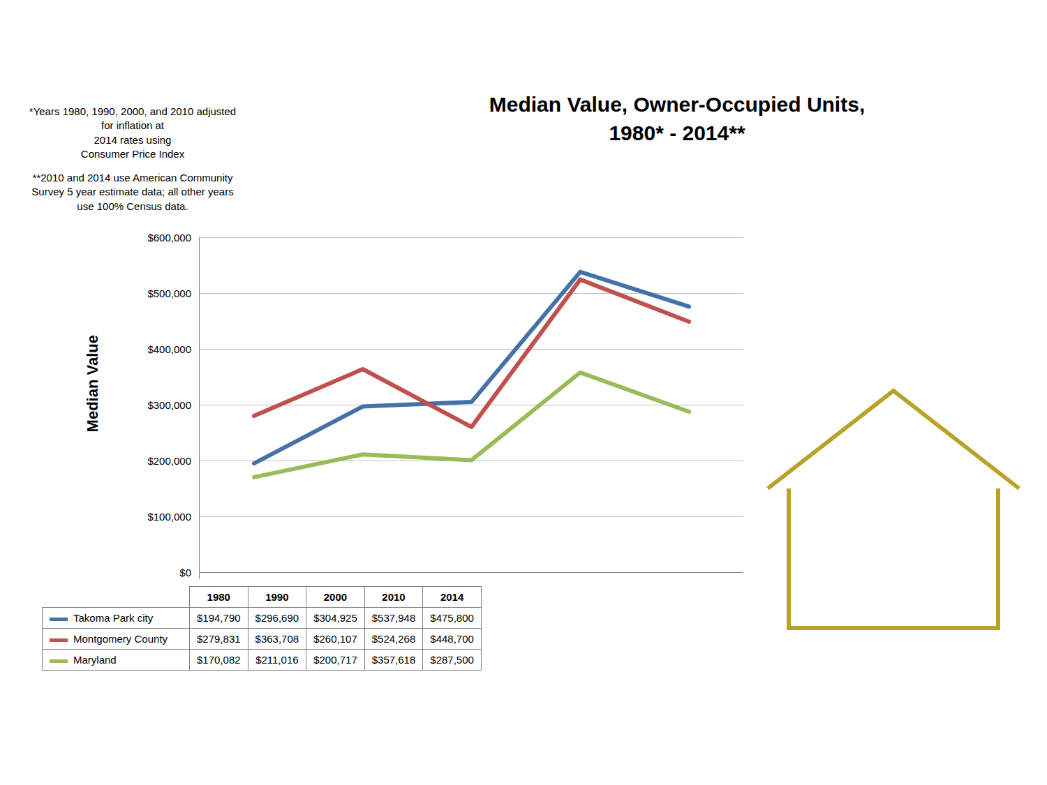Median Value, Owner-Occupied Units,
1980* - 2014**
Median Value
$600,000 $500,000 $400,000 $300,000 $200,000 $100,000 $0
| | 1980 | 1990 | 2000 | 2010 | 2014 |
| --- | --- | --- | --- | --- | --- |
| Takoma Park city | $194,790 | $296,690 | $304,925 | $537,948 | $475,800 |
| Montgomery County | $279,831 | $363,708 | $260,107 | $524,268 | $448,700 |
| Maryland | $170,082 | $211,016 | $200,717 | $357,618 | $287,500 |
*Years 1980, 1990, 2000, and 2010 adjusted for inflation at
2014 rates using
Consumer Price Index
**2010 and 2014 use American Community Survey 5 year estimate data; all other years use 100% Census data.